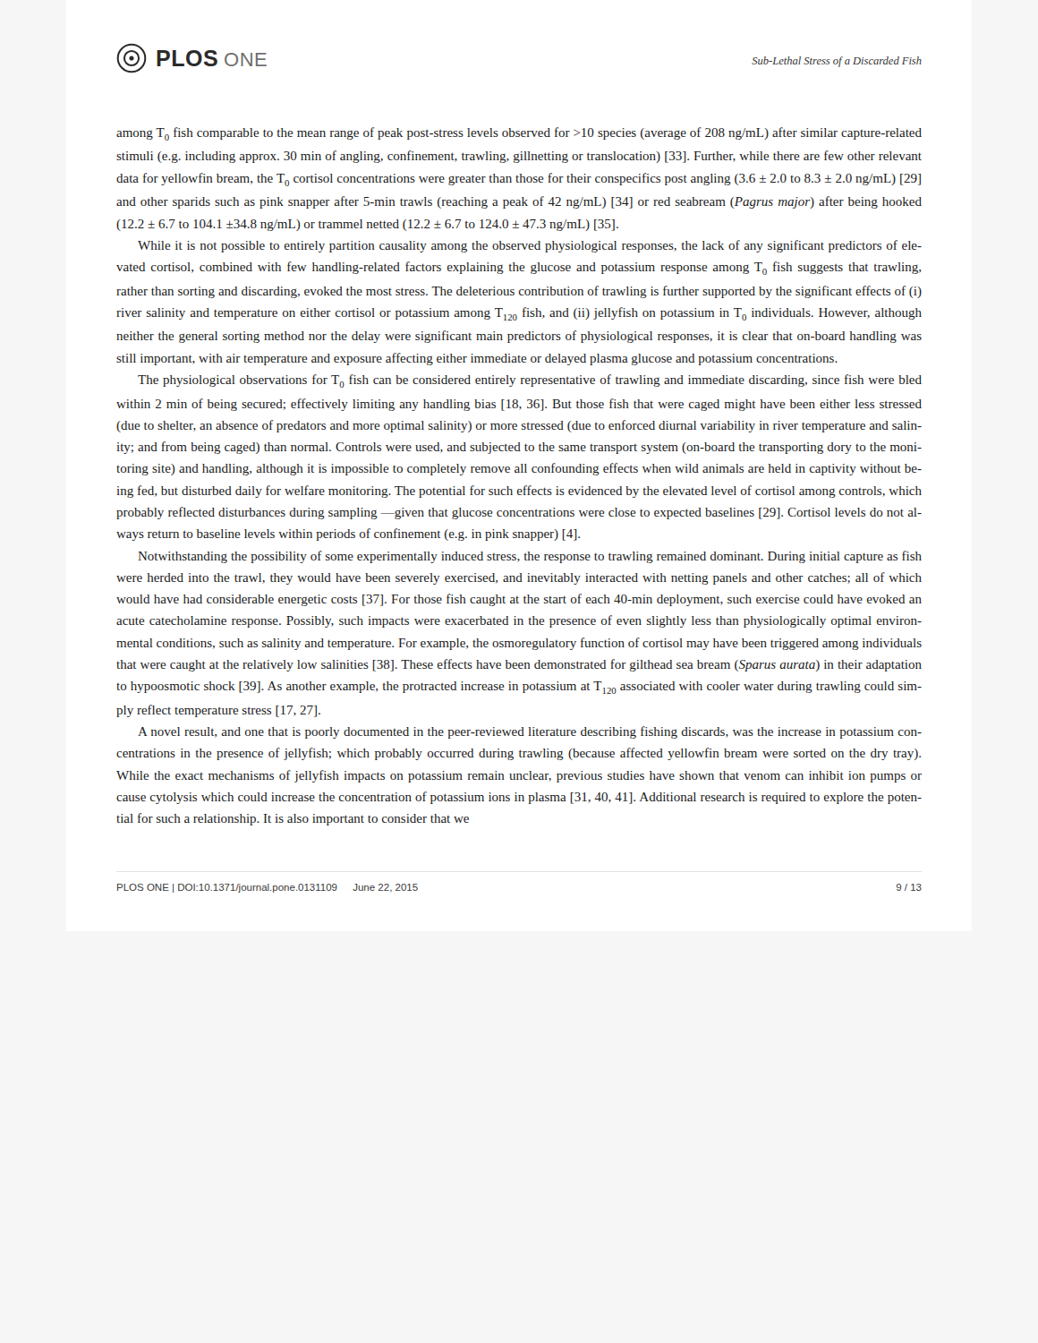PLOSONE
Sub-Lethal Stress of a Discarded Fish
among T0 fish comparable to the mean range of peak post-stress levels observed for >10 species (average of 208 ng/mL) after similar capture-related stimuli (e.g. including approx. 30 min of angling, confinement, trawling, gillnetting or translocation) [33]. Further, while there are few other relevant data for yellowfin bream, the T0 cortisol concentrations were greater than those for their conspecifics post angling (3.6 ± 2.0 to 8.3 ± 2.0 ng/mL) [29] and other sparids such as pink snapper after 5-min trawls (reaching a peak of 42 ng/mL) [34] or red seabream (Pagrus major) after being hooked (12.2 ± 6.7 to 104.1 ±34.8 ng/mL) or trammel netted (12.2 ± 6.7 to 124.0 ± 47.3 ng/mL) [35].
While it is not possible to entirely partition causality among the observed physiological responses, the lack of any significant predictors of elevated cortisol, combined with few handling-related factors explaining the glucose and potassium response among T0 fish suggests that trawling, rather than sorting and discarding, evoked the most stress. The deleterious contribution of trawling is further supported by the significant effects of (i) river salinity and temperature on either cortisol or potassium among T120 fish, and (ii) jellyfish on potassium in T0 individuals. However, although neither the general sorting method nor the delay were significant main predictors of physiological responses, it is clear that on-board handling was still important, with air temperature and exposure affecting either immediate or delayed plasma glucose and potassium concentrations.
The physiological observations for T0 fish can be considered entirely representative of trawling and immediate discarding, since fish were bled within 2 min of being secured; effectively limiting any handling bias [18, 36]. But those fish that were caged might have been either less stressed (due to shelter, an absence of predators and more optimal salinity) or more stressed (due to enforced diurnal variability in river temperature and salinity; and from being caged) than normal. Controls were used, and subjected to the same transport system (on-board the transporting dory to the monitoring site) and handling, although it is impossible to completely remove all confounding effects when wild animals are held in captivity without being fed, but disturbed daily for welfare monitoring. The potential for such effects is evidenced by the elevated level of cortisol among controls, which probably reflected disturbances during sampling —given that glucose concentrations were close to expected baselines [29]. Cortisol levels do not always return to baseline levels within periods of confinement (e.g. in pink snapper) [4].
Notwithstanding the possibility of some experimentally induced stress, the response to trawling remained dominant. During initial capture as fish were herded into the trawl, they would have been severely exercised, and inevitably interacted with netting panels and other catches; all of which would have had considerable energetic costs [37]. For those fish caught at the start of each 40-min deployment, such exercise could have evoked an acute catecholamine response. Possibly, such impacts were exacerbated in the presence of even slightly less than physiologically optimal environmental conditions, such as salinity and temperature. For example, the osmoregulatory function of cortisol may have been triggered among individuals that were caught at the relatively low salinities [38]. These effects have been demonstrated for gilthead sea bream (Sparus aurata) in their adaptation to hypoosmotic shock [39]. As another example, the protracted increase in potassium at T120 associated with cooler water during trawling could simply reflect temperature stress [17, 27].
A novel result, and one that is poorly documented in the peer-reviewed literature describing fishing discards, was the increase in potassium concentrations in the presence of jellyfish; which probably occurred during trawling (because affected yellowfin bream were sorted on the dry tray). While the exact mechanisms of jellyfish impacts on potassium remain unclear, previous studies have shown that venom can inhibit ion pumps or cause cytolysis which could increase the concentration of potassium ions in plasma [31, 40, 41]. Additional research is required to explore the potential for such a relationship. It is also important to consider that we
PLOS ONE | DOI:10.1371/journal.pone.0131109 June 22, 2015
9 / 13